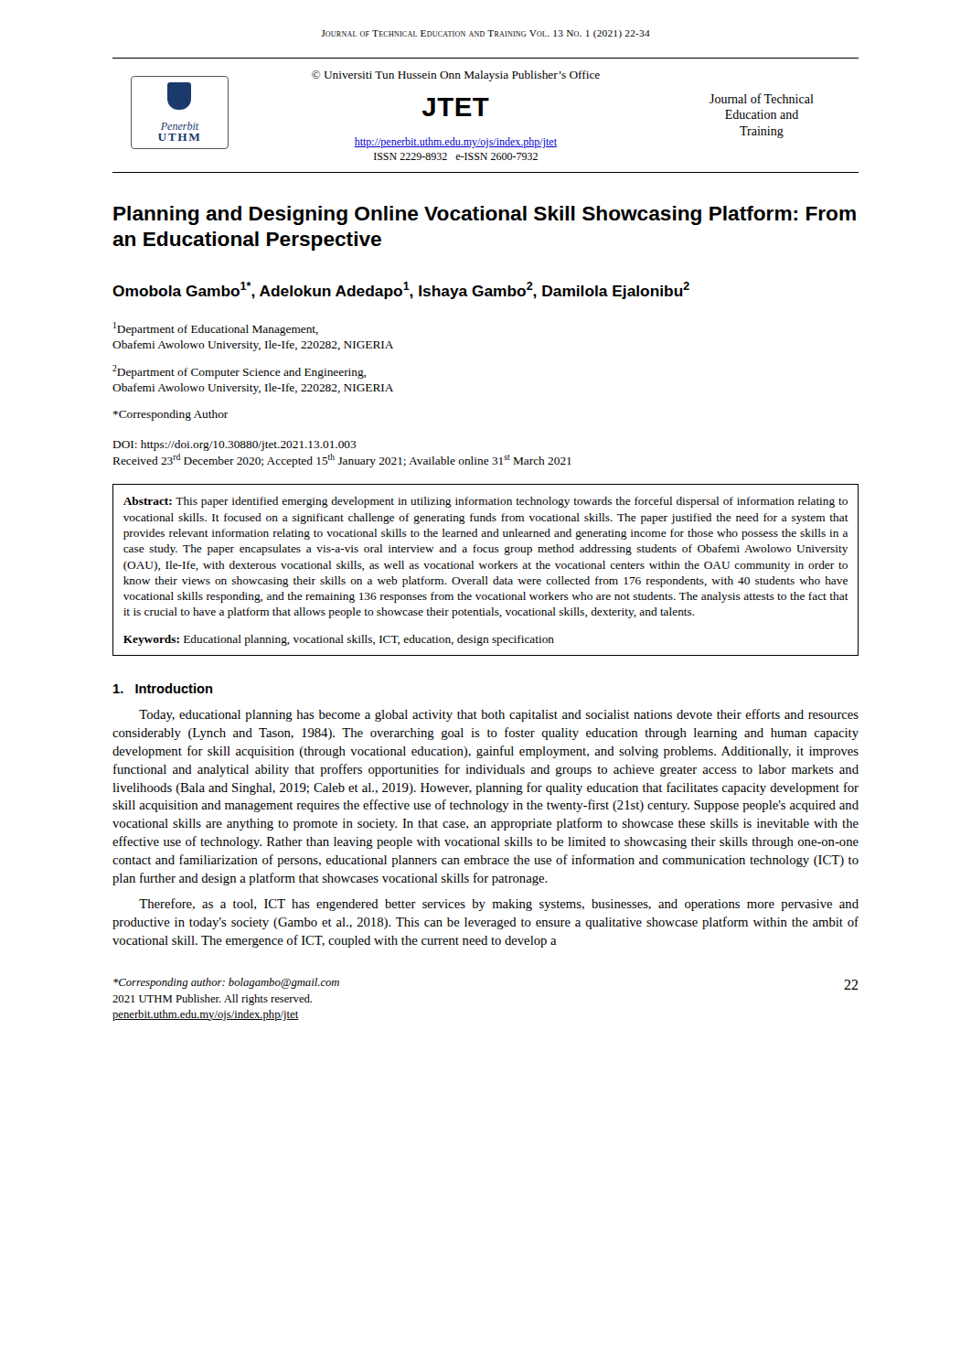Journal of Technical Education and Training Vol. 13 No. 1 (2021) 22-34
| Penerbit UTHM | © Universiti Tun Hussein Onn Malaysia Publisher’s Office JTET http://penerbit.uthm.edu.my/ojs/index.php/jtet ISSN 2229-8932 e-ISSN 2600-7932 | Journal of Technical Education and Training |
Planning and Designing Online Vocational Skill Showcasing Platform: From an Educational Perspective
Omobola Gambo1*, Adelokun Adedapo1, Ishaya Gambo2, Damilola Ejalonibu2
1Department of Educational Management,
Obafemi Awolowo University, Ile-Ife, 220282, NIGERIA
2Department of Computer Science and Engineering,
Obafemi Awolowo University, Ile-Ife, 220282, NIGERIA
*Corresponding Author
DOI: https://doi.org/10.30880/jtet.2021.13.01.003
Received 23rd December 2020; Accepted 15th January 2021; Available online 31st March 2021
Abstract: This paper identified emerging development in utilizing information technology towards the forceful dispersal of information relating to vocational skills. It focused on a significant challenge of generating funds from vocational skills. The paper justified the need for a system that provides relevant information relating to vocational skills to the learned and unlearned and generating income for those who possess the skills in a case study. The paper encapsulates a vis-a-vis oral interview and a focus group method addressing students of Obafemi Awolowo University (OAU), Ile-Ife, with dexterous vocational skills, as well as vocational workers at the vocational centers within the OAU community in order to know their views on showcasing their skills on a web platform. Overall data were collected from 176 respondents, with 40 students who have vocational skills responding, and the remaining 136 responses from the vocational workers who are not students. The analysis attests to the fact that it is crucial to have a platform that allows people to showcase their potentials, vocational skills, dexterity, and talents.
Keywords: Educational planning, vocational skills, ICT, education, design specification
1. Introduction
Today, educational planning has become a global activity that both capitalist and socialist nations devote their efforts and resources considerably (Lynch and Tason, 1984). The overarching goal is to foster quality education through learning and human capacity development for skill acquisition (through vocational education), gainful employment, and solving problems. Additionally, it improves functional and analytical ability that proffers opportunities for individuals and groups to achieve greater access to labor markets and livelihoods (Bala and Singhal, 2019; Caleb et al., 2019). However, planning for quality education that facilitates capacity development for skill acquisition and management requires the effective use of technology in the twenty-first (21st) century. Suppose people's acquired and vocational skills are anything to promote in society. In that case, an appropriate platform to showcase these skills is inevitable with the effective use of technology. Rather than leaving people with vocational skills to be limited to showcasing their skills through one-on-one contact and familiarization of persons, educational planners can embrace the use of information and communication technology (ICT) to plan further and design a platform that showcases vocational skills for patronage.
Therefore, as a tool, ICT has engendered better services by making systems, businesses, and operations more pervasive and productive in today's society (Gambo et al., 2018). This can be leveraged to ensure a qualitative showcase platform within the ambit of vocational skill. The emergence of ICT, coupled with the current need to develop a
*Corresponding author: bolagambo@gmail.com
2021 UTHM Publisher. All rights reserved.
penerbit.uthm.edu.my/ojs/index.php/jtet
22